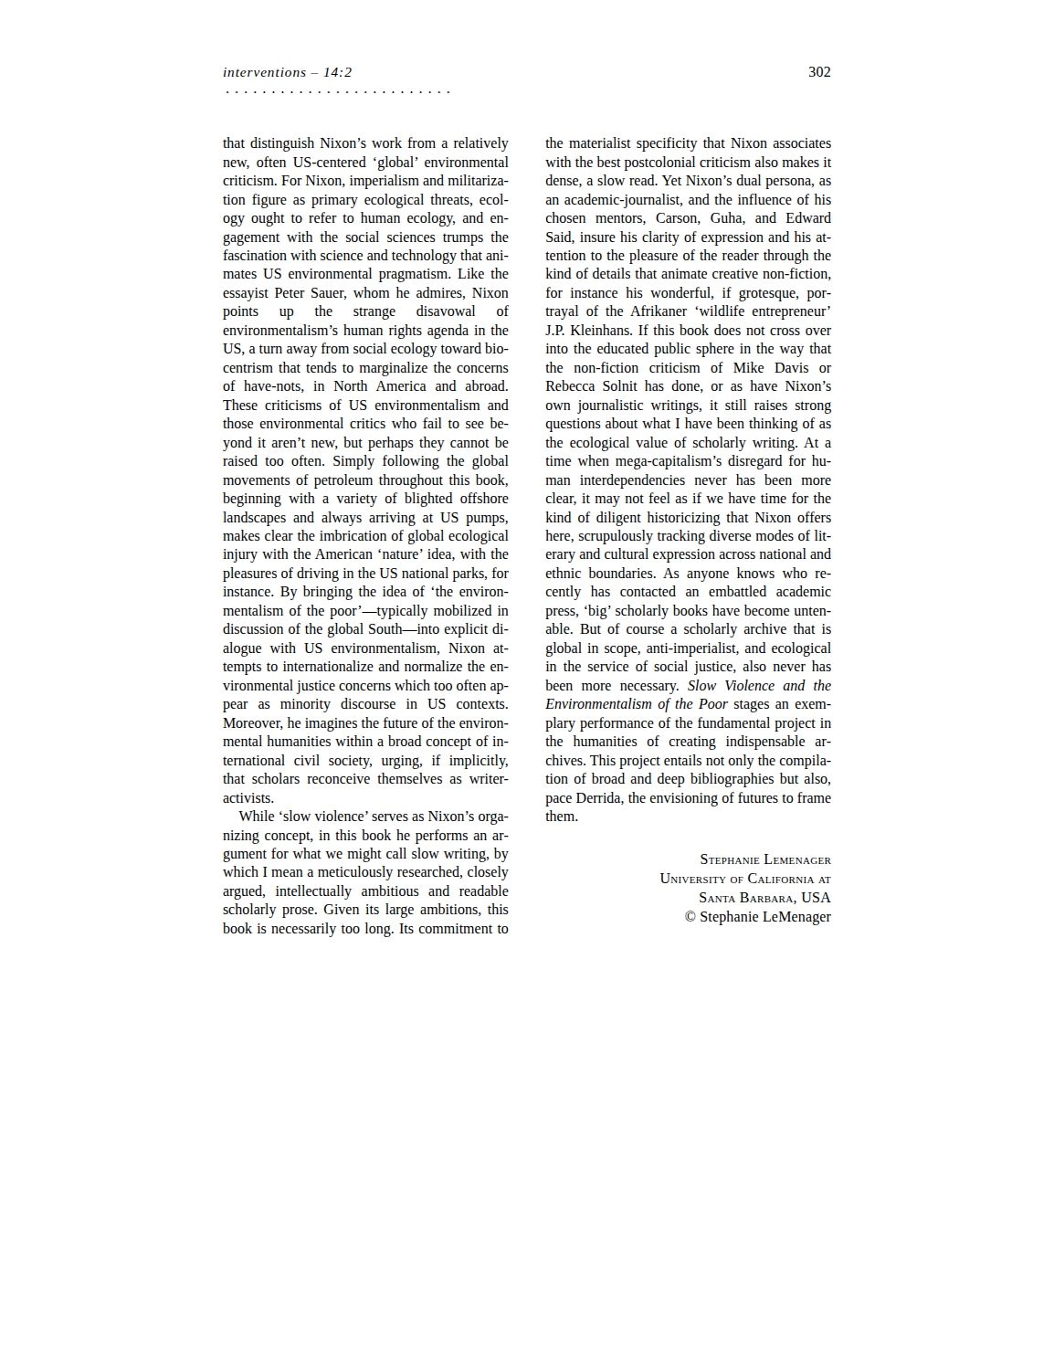interventions – 14:2
302
that distinguish Nixon’s work from a relatively new, often US-centered ‘global’ environmental criticism. For Nixon, imperialism and militarization figure as primary ecological threats, ecology ought to refer to human ecology, and engagement with the social sciences trumps the fascination with science and technology that animates US environmental pragmatism. Like the essayist Peter Sauer, whom he admires, Nixon points up the strange disavowal of environmentalism’s human rights agenda in the US, a turn away from social ecology toward biocentrism that tends to marginalize the concerns of have-nots, in North America and abroad. These criticisms of US environmentalism and those environmental critics who fail to see beyond it aren’t new, but perhaps they cannot be raised too often. Simply following the global movements of petroleum throughout this book, beginning with a variety of blighted offshore landscapes and always arriving at US pumps, makes clear the imbrication of global ecological injury with the American ‘nature’ idea, with the pleasures of driving in the US national parks, for instance. By bringing the idea of ‘the environmentalism of the poor’—typically mobilized in discussion of the global South—into explicit dialogue with US environmentalism, Nixon attempts to internationalize and normalize the environmental justice concerns which too often appear as minority discourse in US contexts. Moreover, he imagines the future of the environmental humanities within a broad concept of international civil society, urging, if implicitly, that scholars reconceive themselves as writer-activists.
While ‘slow violence’ serves as Nixon’s organizing concept, in this book he performs an argument for what we might call slow writing, by which I mean a meticulously researched, closely argued, intellectually ambitious and readable scholarly prose. Given its large ambitions, this book is necessarily too long. Its commitment to the materialist specificity that Nixon associates with the best postcolonial criticism also makes it dense, a slow read. Yet Nixon’s dual persona, as an academic-journalist, and the influence of his chosen mentors, Carson, Guha, and Edward Said, insure his clarity of expression and his attention to the pleasure of the reader through the kind of details that animate creative non-fiction, for instance his wonderful, if grotesque, portrayal of the Afrikaner ‘wildlife entrepreneur’ J.P. Kleinhans. If this book does not cross over into the educated public sphere in the way that the non-fiction criticism of Mike Davis or Rebecca Solnit has done, or as have Nixon’s own journalistic writings, it still raises strong questions about what I have been thinking of as the ecological value of scholarly writing. At a time when mega-capitalism’s disregard for human interdependencies never has been more clear, it may not feel as if we have time for the kind of diligent historicizing that Nixon offers here, scrupulously tracking diverse modes of literary and cultural expression across national and ethnic boundaries. As anyone knows who recently has contacted an embattled academic press, ‘big’ scholarly books have become untenable. But of course a scholarly archive that is global in scope, anti-imperialist, and ecological in the service of social justice, also never has been more necessary. Slow Violence and the Environmentalism of the Poor stages an exemplary performance of the fundamental project in the humanities of creating indispensable archives. This project entails not only the compilation of broad and deep bibliographies but also, pace Derrida, the envisioning of futures to frame them.
Stephanie Lemenager
University of California at
Santa Barbara, USA
© Stephanie LeMenager